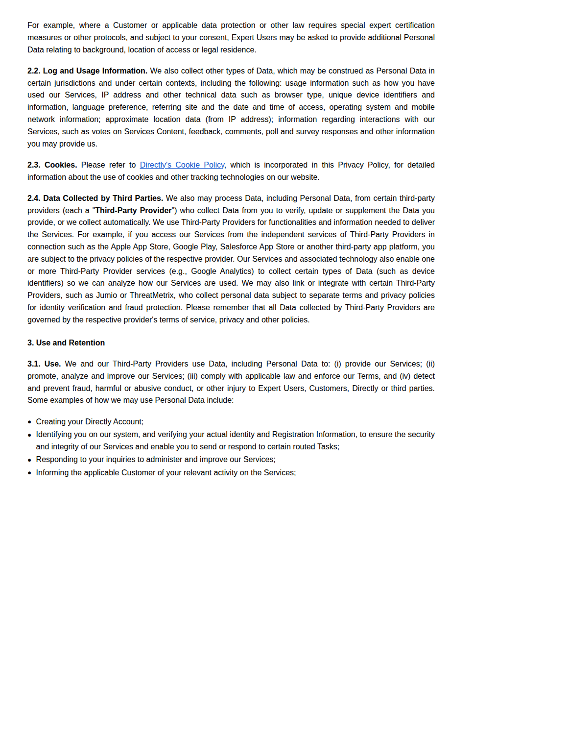For example, where a Customer or applicable data protection or other law requires special expert certification measures or other protocols, and subject to your consent, Expert Users may be asked to provide additional Personal Data relating to background, location of access or legal residence.
2.2. Log and Usage Information. We also collect other types of Data, which may be construed as Personal Data in certain jurisdictions and under certain contexts, including the following: usage information such as how you have used our Services, IP address and other technical data such as browser type, unique device identifiers and information, language preference, referring site and the date and time of access, operating system and mobile network information; approximate location data (from IP address); information regarding interactions with our Services, such as votes on Services Content, feedback, comments, poll and survey responses and other information you may provide us.
2.3. Cookies. Please refer to Directly's Cookie Policy, which is incorporated in this Privacy Policy, for detailed information about the use of cookies and other tracking technologies on our website.
2.4. Data Collected by Third Parties. We also may process Data, including Personal Data, from certain third-party providers (each a "Third-Party Provider") who collect Data from you to verify, update or supplement the Data you provide, or we collect automatically. We use Third-Party Providers for functionalities and information needed to deliver the Services. For example, if you access our Services from the independent services of Third-Party Providers in connection such as the Apple App Store, Google Play, Salesforce App Store or another third-party app platform, you are subject to the privacy policies of the respective provider. Our Services and associated technology also enable one or more Third-Party Provider services (e.g., Google Analytics) to collect certain types of Data (such as device identifiers) so we can analyze how our Services are used. We may also link or integrate with certain Third-Party Providers, such as Jumio or ThreatMetrix, who collect personal data subject to separate terms and privacy policies for identity verification and fraud protection. Please remember that all Data collected by Third-Party Providers are governed by the respective provider's terms of service, privacy and other policies.
3. Use and Retention
3.1. Use. We and our Third-Party Providers use Data, including Personal Data to: (i) provide our Services; (ii) promote, analyze and improve our Services; (iii) comply with applicable law and enforce our Terms, and (iv) detect and prevent fraud, harmful or abusive conduct, or other injury to Expert Users, Customers, Directly or third parties. Some examples of how we may use Personal Data include:
Creating your Directly Account;
Identifying you on our system, and verifying your actual identity and Registration Information, to ensure the security and integrity of our Services and enable you to send or respond to certain routed Tasks;
Responding to your inquiries to administer and improve our Services;
Informing the applicable Customer of your relevant activity on the Services;